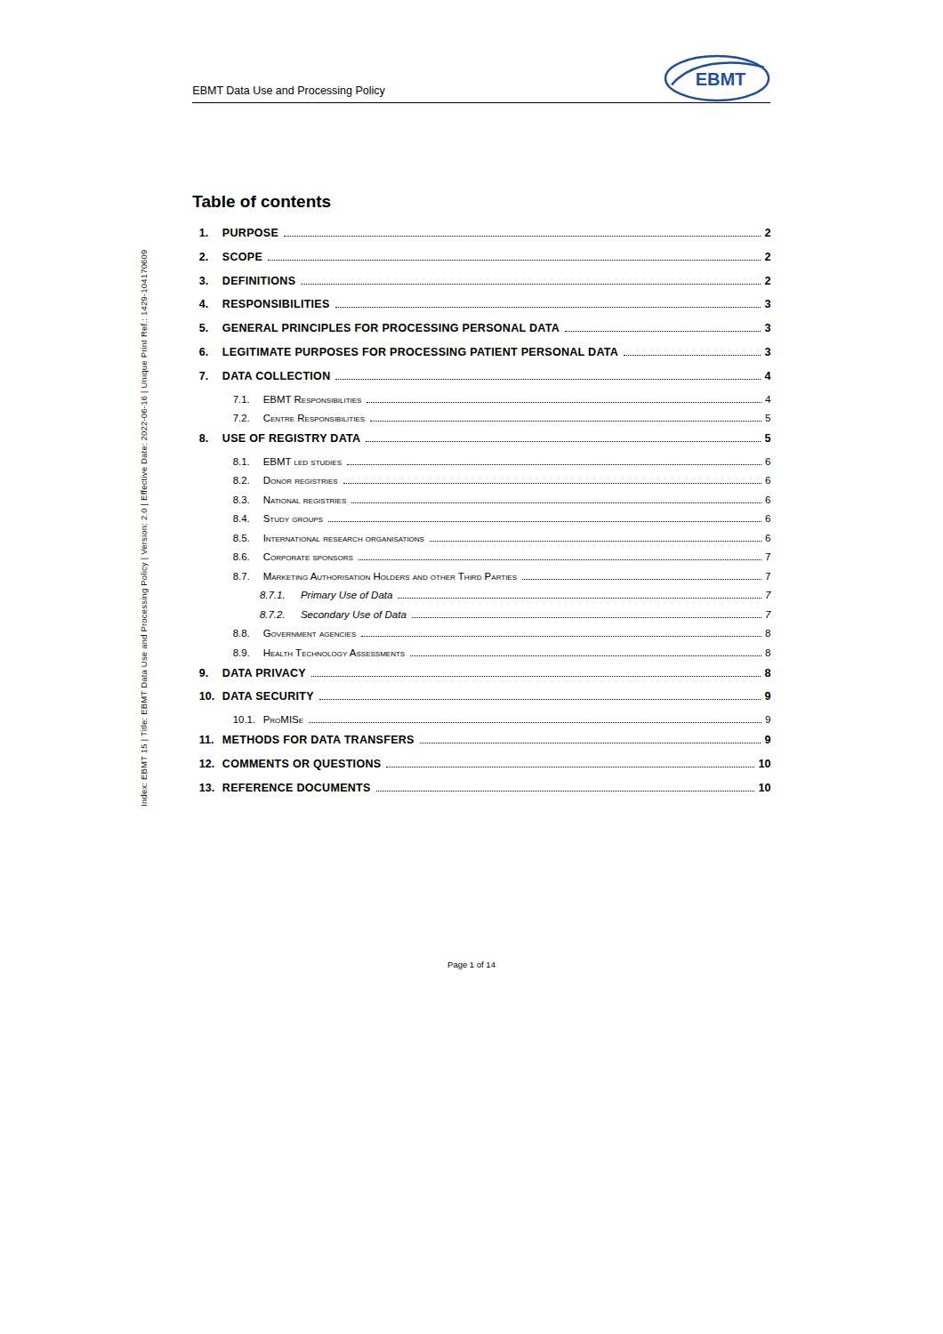Index: EBMT 15 | Title: EBMT Data Use and Processing Policy | Version: 2.0 | Effective Date: 2022-06-16 | Unique Print Ref.: 1429-104170609
EBMT
EBMT Data Use and Processing Policy
Table of contents
1. PURPOSE 2
2. SCOPE 2
3. DEFINITIONS 2
4. RESPONSIBILITIES 3
5. GENERAL PRINCIPLES FOR PROCESSING PERSONAL DATA 3
6. LEGITIMATE PURPOSES FOR PROCESSING PATIENT PERSONAL DATA 3
7. DATA COLLECTION 4
7.1. EBMT Responsibilities 4
7.2. Centre Responsibilities 5
8. USE OF REGISTRY DATA 5
8.1. EBMT led studies 6
8.2. Donor registries 6
8.3. National registries 6
8.4. Study groups 6
8.5. International research organisations 6
8.6. Corporate sponsors 7
8.7. Marketing Authorisation Holders and other Third Parties 7
8.7.1. Primary Use of Data 7
8.7.2. Secondary Use of Data 7
8.8. Government agencies 8
8.9. Health Technology Assessments 8
9. DATA PRIVACY 8
10. DATA SECURITY 9
10.1. ProMISe 9
11. METHODS FOR DATA TRANSFERS 9
12. COMMENTS OR QUESTIONS 10
13. REFERENCE DOCUMENTS 10
Page 1 of 14